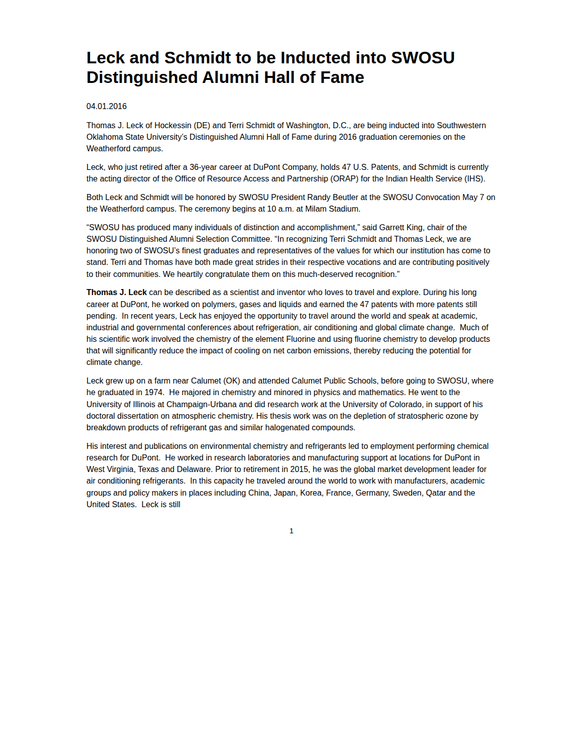Leck and Schmidt to be Inducted into SWOSU Distinguished Alumni Hall of Fame
04.01.2016
Thomas J. Leck of Hockessin (DE) and Terri Schmidt of Washington, D.C., are being inducted into Southwestern Oklahoma State University’s Distinguished Alumni Hall of Fame during 2016 graduation ceremonies on the Weatherford campus.
Leck, who just retired after a 36-year career at DuPont Company, holds 47 U.S. Patents, and Schmidt is currently the acting director of the Office of Resource Access and Partnership (ORAP) for the Indian Health Service (IHS).
Both Leck and Schmidt will be honored by SWOSU President Randy Beutler at the SWOSU Convocation May 7 on the Weatherford campus. The ceremony begins at 10 a.m. at Milam Stadium.
“SWOSU has produced many individuals of distinction and accomplishment,” said Garrett King, chair of the SWOSU Distinguished Alumni Selection Committee. “In recognizing Terri Schmidt and Thomas Leck, we are honoring two of SWOSU’s finest graduates and representatives of the values for which our institution has come to stand. Terri and Thomas have both made great strides in their respective vocations and are contributing positively to their communities. We heartily congratulate them on this much-deserved recognition.”
Thomas J. Leck can be described as a scientist and inventor who loves to travel and explore. During his long career at DuPont, he worked on polymers, gases and liquids and earned the 47 patents with more patents still pending. In recent years, Leck has enjoyed the opportunity to travel around the world and speak at academic, industrial and governmental conferences about refrigeration, air conditioning and global climate change. Much of his scientific work involved the chemistry of the element Fluorine and using fluorine chemistry to develop products that will significantly reduce the impact of cooling on net carbon emissions, thereby reducing the potential for climate change.
Leck grew up on a farm near Calumet (OK) and attended Calumet Public Schools, before going to SWOSU, where he graduated in 1974. He majored in chemistry and minored in physics and mathematics. He went to the University of Illinois at Champaign-Urbana and did research work at the University of Colorado, in support of his doctoral dissertation on atmospheric chemistry. His thesis work was on the depletion of stratospheric ozone by breakdown products of refrigerant gas and similar halogenated compounds.
His interest and publications on environmental chemistry and refrigerants led to employment performing chemical research for DuPont. He worked in research laboratories and manufacturing support at locations for DuPont in West Virginia, Texas and Delaware. Prior to retirement in 2015, he was the global market development leader for air conditioning refrigerants. In this capacity he traveled around the world to work with manufacturers, academic groups and policy makers in places including China, Japan, Korea, France, Germany, Sweden, Qatar and the United States. Leck is still
1